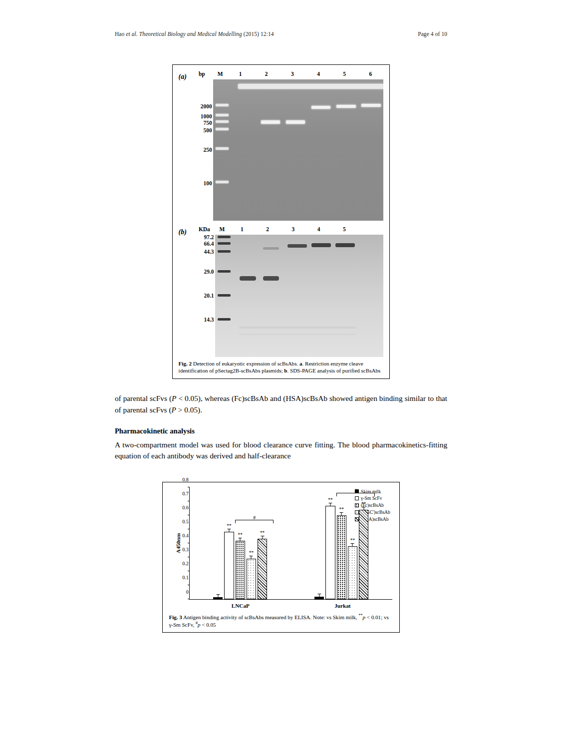Hao et al. Theoretical Biology and Medical Modelling (2015) 12:14
Page 4 of 10
(a)
bp
M
123456
2000
1000
750
500
250
100
(b)
KDa
M
12345
97.2
66.4
44.3
29.0
20.1
14.3
Fig. 2 Detection of eukaryotic expression of scBsAbs. a. Restriction enzyme cleave identification of pSectag2B-scBsAbs plasmids; b. SDS-PAGE analysis of purified scBsAbs
of parental scFvs (P < 0.05), whereas (Fc)scBsAb and (HSA)scBsAb showed antigen binding similar to that of parental scFvs (P > 0.05).
Pharmacokinetic analysis
A two-compartment model was used for blood clearance curve fitting. The blood pharmacokinetics-fitting equation of each antibody was derived and half-clearance
A450nm
Skim milk
γ-Sm ScFv
(Fc)scBsAb
(205C')scBsAb
(HSA)scBsAb
0
0.1
0.2
0.3
0.4
0.5
0.6
0.7
0.8
**
**
**
**
#
**
**
**
**
#
LNCaP Jurkat
Fig. 3 Antigen binding activity of scBsAbs measured by ELISA. Note: vs Skim milk, **p < 0.01; vs γ-Sm ScFv, #p < 0.05